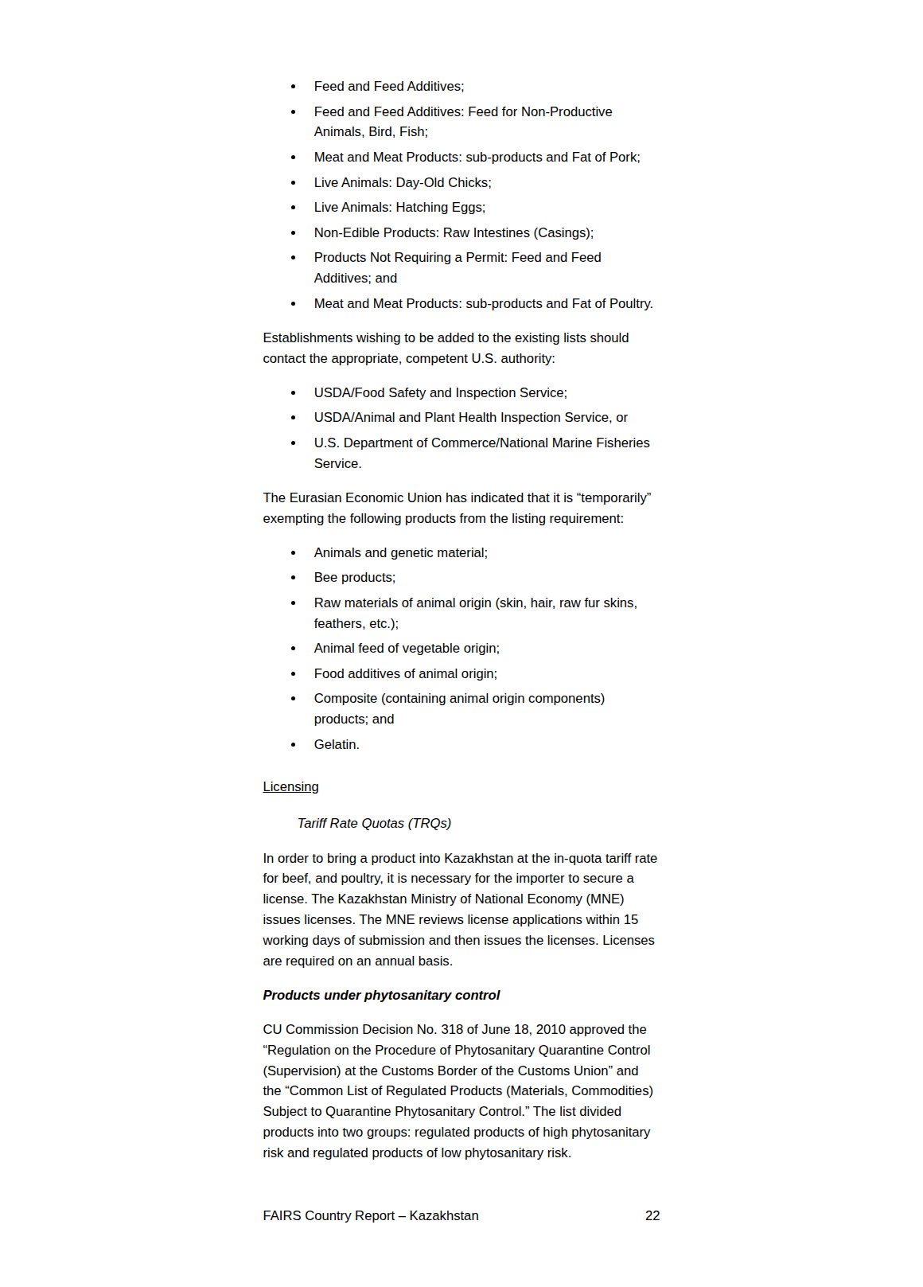Feed and Feed Additives;
Feed and Feed Additives: Feed for Non-Productive Animals, Bird, Fish;
Meat and Meat Products: sub-products and Fat of Pork;
Live Animals: Day-Old Chicks;
Live Animals: Hatching Eggs;
Non-Edible Products: Raw Intestines (Casings);
Products Not Requiring a Permit: Feed and Feed Additives; and
Meat and Meat Products: sub-products and Fat of Poultry.
Establishments wishing to be added to the existing lists should contact the appropriate, competent U.S. authority:
USDA/Food Safety and Inspection Service;
USDA/Animal and Plant Health Inspection Service, or
U.S. Department of Commerce/National Marine Fisheries Service.
The Eurasian Economic Union has indicated that it is “temporarily” exempting the following products from the listing requirement:
Animals and genetic material;
Bee products;
Raw materials of animal origin (skin, hair, raw fur skins, feathers, etc.);
Animal feed of vegetable origin;
Food additives of animal origin;
Composite (containing animal origin components) products; and
Gelatin.
Licensing
Tariff Rate Quotas (TRQs)
In order to bring a product into Kazakhstan at the in-quota tariff rate for beef, and poultry, it is necessary for the importer to secure a license. The Kazakhstan Ministry of National Economy (MNE) issues licenses. The MNE reviews license applications within 15 working days of submission and then issues the licenses. Licenses are required on an annual basis.
Products under phytosanitary control
CU Commission Decision No. 318 of June 18, 2010 approved the “Regulation on the Procedure of Phytosanitary Quarantine Control (Supervision) at the Customs Border of the Customs Union” and the “Common List of Regulated Products (Materials, Commodities) Subject to Quarantine Phytosanitary Control.” The list divided products into two groups: regulated products of high phytosanitary risk and regulated products of low phytosanitary risk.
FAIRS Country Report – Kazakhstan
22